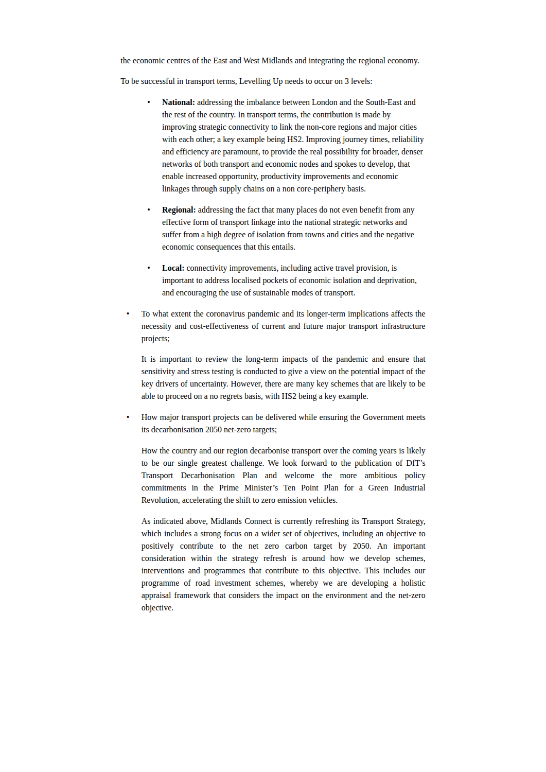the economic centres of the East and West Midlands and integrating the regional economy.
To be successful in transport terms, Levelling Up needs to occur on 3 levels:
National: addressing the imbalance between London and the South-East and the rest of the country. In transport terms, the contribution is made by improving strategic connectivity to link the non-core regions and major cities with each other; a key example being HS2. Improving journey times, reliability and efficiency are paramount, to provide the real possibility for broader, denser networks of both transport and economic nodes and spokes to develop, that enable increased opportunity, productivity improvements and economic linkages through supply chains on a non core-periphery basis.
Regional: addressing the fact that many places do not even benefit from any effective form of transport linkage into the national strategic networks and suffer from a high degree of isolation from towns and cities and the negative economic consequences that this entails.
Local: connectivity improvements, including active travel provision, is important to address localised pockets of economic isolation and deprivation, and encouraging the use of sustainable modes of transport.
To what extent the coronavirus pandemic and its longer-term implications affects the necessity and cost-effectiveness of current and future major transport infrastructure projects;
It is important to review the long-term impacts of the pandemic and ensure that sensitivity and stress testing is conducted to give a view on the potential impact of the key drivers of uncertainty. However, there are many key schemes that are likely to be able to proceed on a no regrets basis, with HS2 being a key example.
How major transport projects can be delivered while ensuring the Government meets its decarbonisation 2050 net-zero targets;
How the country and our region decarbonise transport over the coming years is likely to be our single greatest challenge. We look forward to the publication of DfT’s Transport Decarbonisation Plan and welcome the more ambitious policy commitments in the Prime Minister’s Ten Point Plan for a Green Industrial Revolution, accelerating the shift to zero emission vehicles.
As indicated above, Midlands Connect is currently refreshing its Transport Strategy, which includes a strong focus on a wider set of objectives, including an objective to positively contribute to the net zero carbon target by 2050. An important consideration within the strategy refresh is around how we develop schemes, interventions and programmes that contribute to this objective. This includes our programme of road investment schemes, whereby we are developing a holistic appraisal framework that considers the impact on the environment and the net-zero objective.